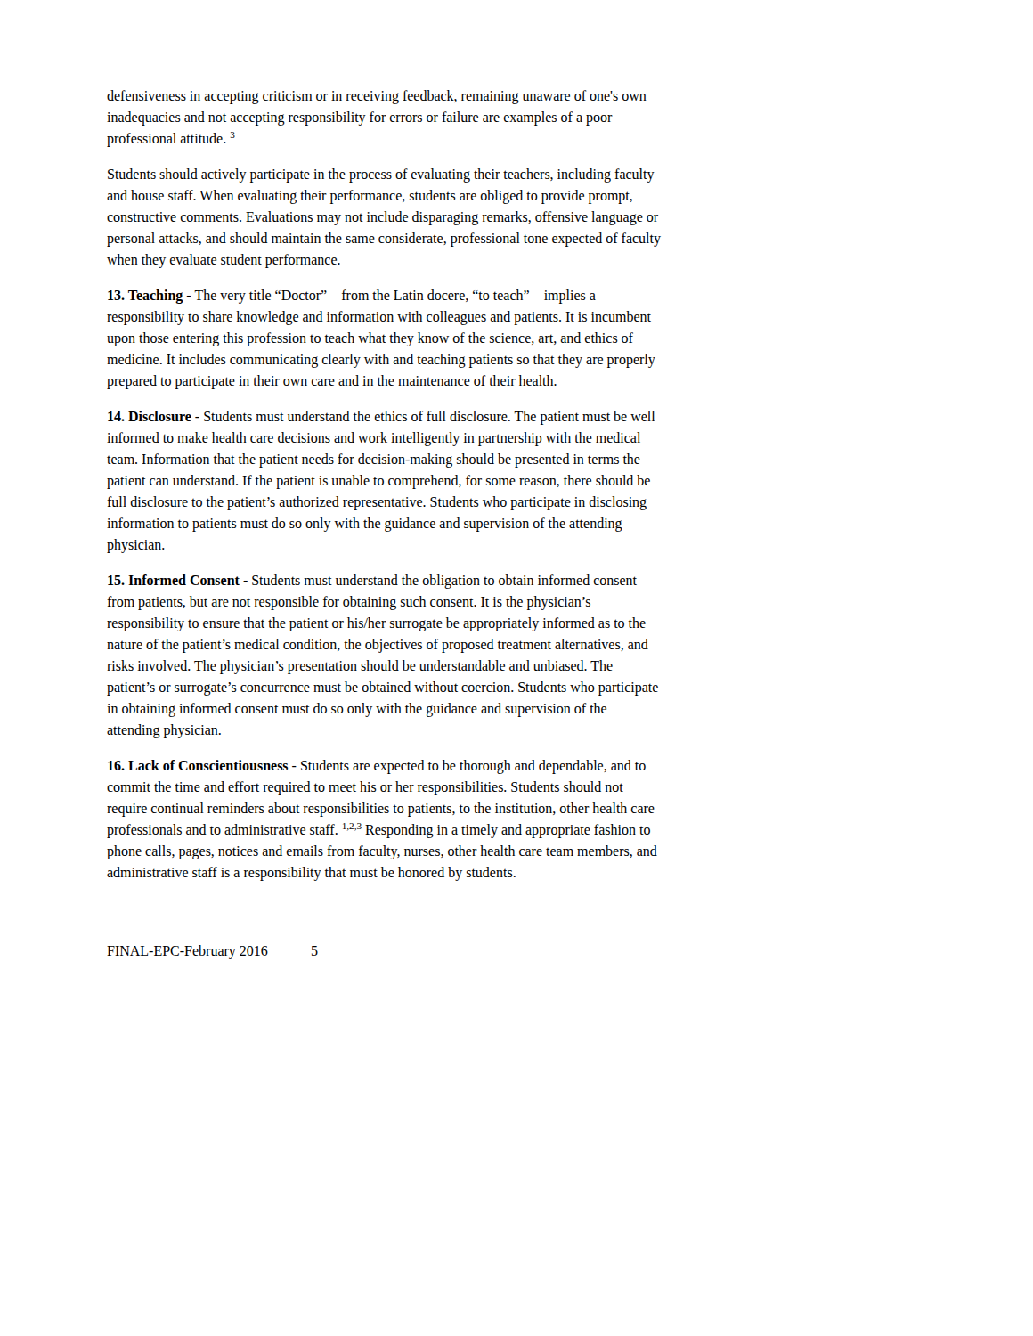defensiveness in accepting criticism or in receiving feedback, remaining unaware of one's own inadequacies and not accepting responsibility for errors or failure are examples of a poor professional attitude. 3
Students should actively participate in the process of evaluating their teachers, including faculty and house staff. When evaluating their performance, students are obliged to provide prompt, constructive comments. Evaluations may not include disparaging remarks, offensive language or personal attacks, and should maintain the same considerate, professional tone expected of faculty when they evaluate student performance.
13. Teaching - The very title “Doctor” – from the Latin docere, “to teach” – implies a responsibility to share knowledge and information with colleagues and patients. It is incumbent upon those entering this profession to teach what they know of the science, art, and ethics of medicine. It includes communicating clearly with and teaching patients so that they are properly prepared to participate in their own care and in the maintenance of their health.
14. Disclosure - Students must understand the ethics of full disclosure. The patient must be well informed to make health care decisions and work intelligently in partnership with the medical team. Information that the patient needs for decision-making should be presented in terms the patient can understand. If the patient is unable to comprehend, for some reason, there should be full disclosure to the patient’s authorized representative. Students who participate in disclosing information to patients must do so only with the guidance and supervision of the attending physician.
15. Informed Consent - Students must understand the obligation to obtain informed consent from patients, but are not responsible for obtaining such consent. It is the physician’s responsibility to ensure that the patient or his/her surrogate be appropriately informed as to the nature of the patient’s medical condition, the objectives of proposed treatment alternatives, and risks involved. The physician’s presentation should be understandable and unbiased. The patient’s or surrogate’s concurrence must be obtained without coercion. Students who participate in obtaining informed consent must do so only with the guidance and supervision of the attending physician.
16. Lack of Conscientiousness - Students are expected to be thorough and dependable, and to commit the time and effort required to meet his or her responsibilities. Students should not require continual reminders about responsibilities to patients, to the institution, other health care professionals and to administrative staff. 1,2,3 Responding in a timely and appropriate fashion to phone calls, pages, notices and emails from faculty, nurses, other health care team members, and administrative staff is a responsibility that must be honored by students.
FINAL-EPC-February 20165